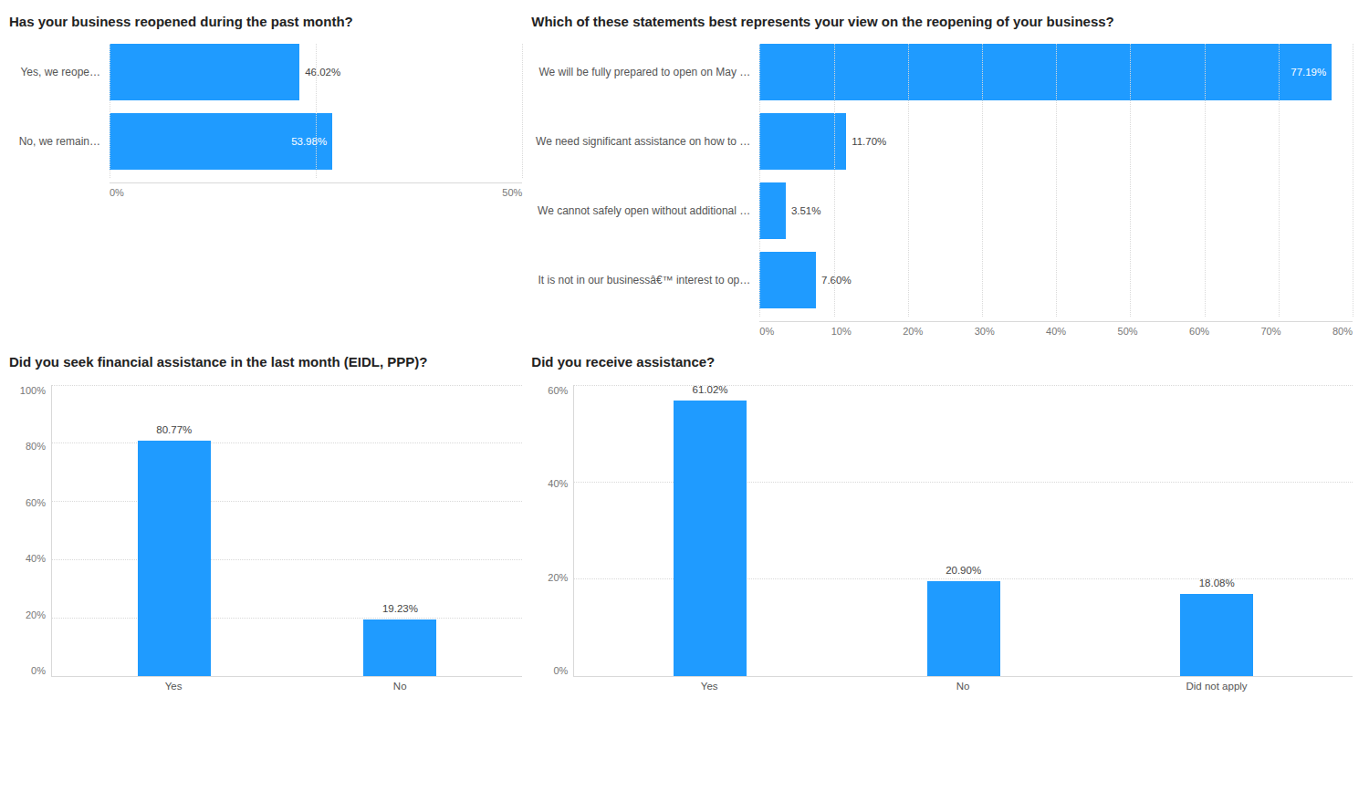Has your business reopened during the past month?
Yes, we reope…
46.02%
No, we remain…
53.98%
0% 50%
Which of these statements best represents your view on the reopening of your business?
We will be fully prepared to open on May …
77.19%
We need significant assistance on how to …
11.70%
We cannot safely open without additional …
3.51%
It is not in our businessâ€™ interest to op…
7.60%
0% 10% 20% 30% 40% 50% 60% 70% 80%
Did you seek financial assistance in the last month (EIDL, PPP)?
100% 80% 60% 40% 20% 0%
80.77%
19.23%
Yes No
Did you receive assistance?
60% 40% 20% 0%
61.02%
20.90%
18.08%
Yes No Did not apply